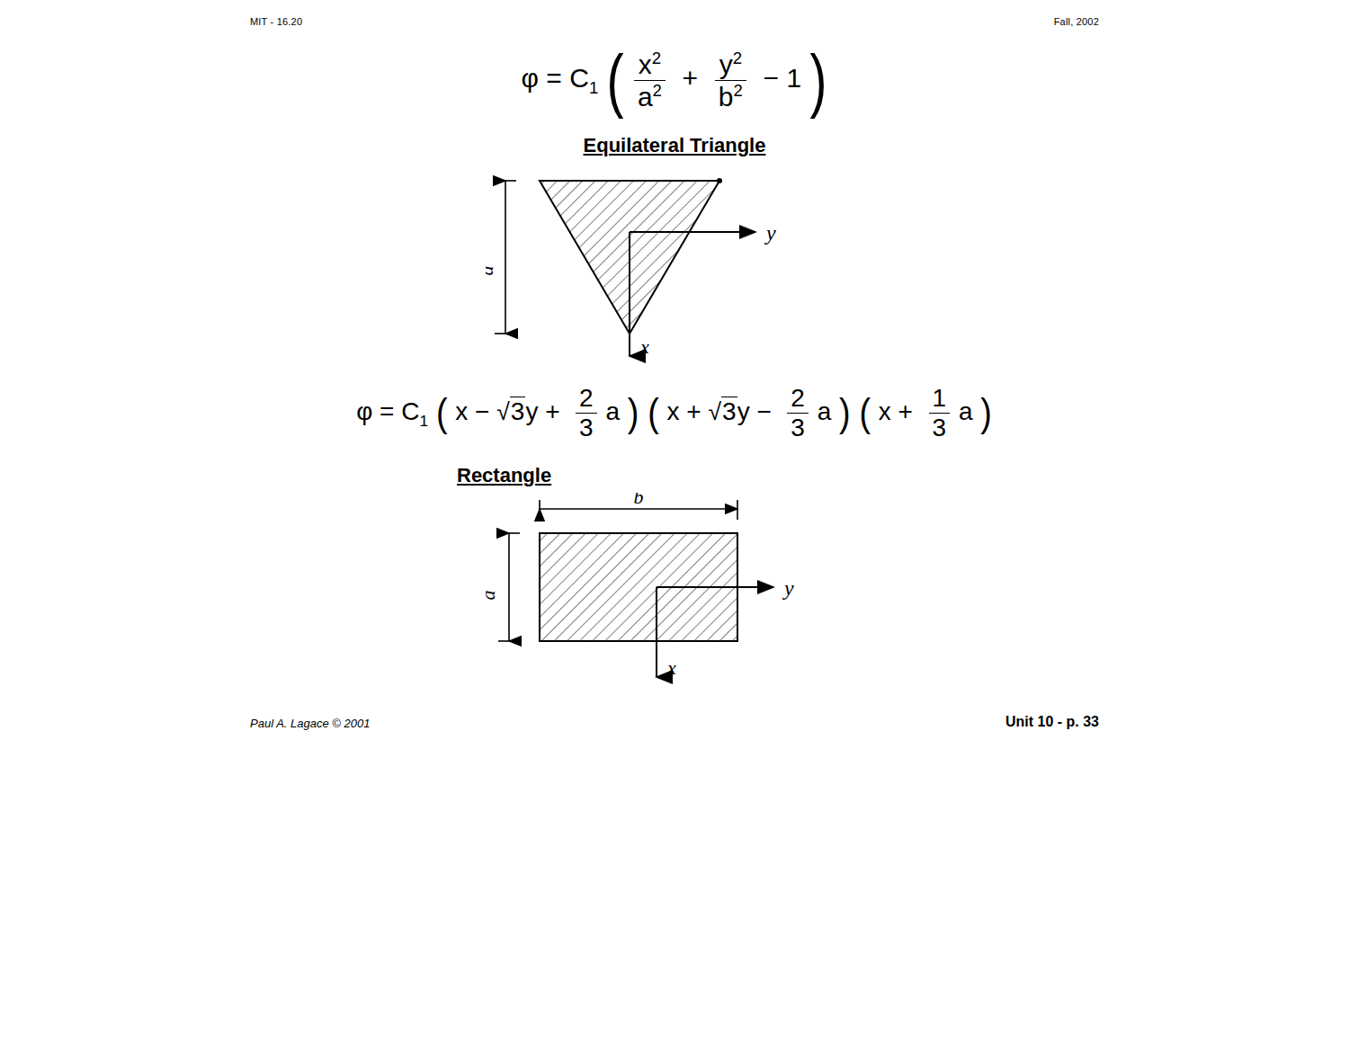MIT - 16.20
Fall, 2002
φ = C1 ( x2 a2 + y2 b2 − 1 )
Equilateral Triangle
a y x
φ = C1 ( x − √3y + 23 a ) ( x + √3y − 23 a ) ( x + 13 a )
Rectangle
b a y x
Paul A. Lagace © 2001
Unit 10 - p. 33